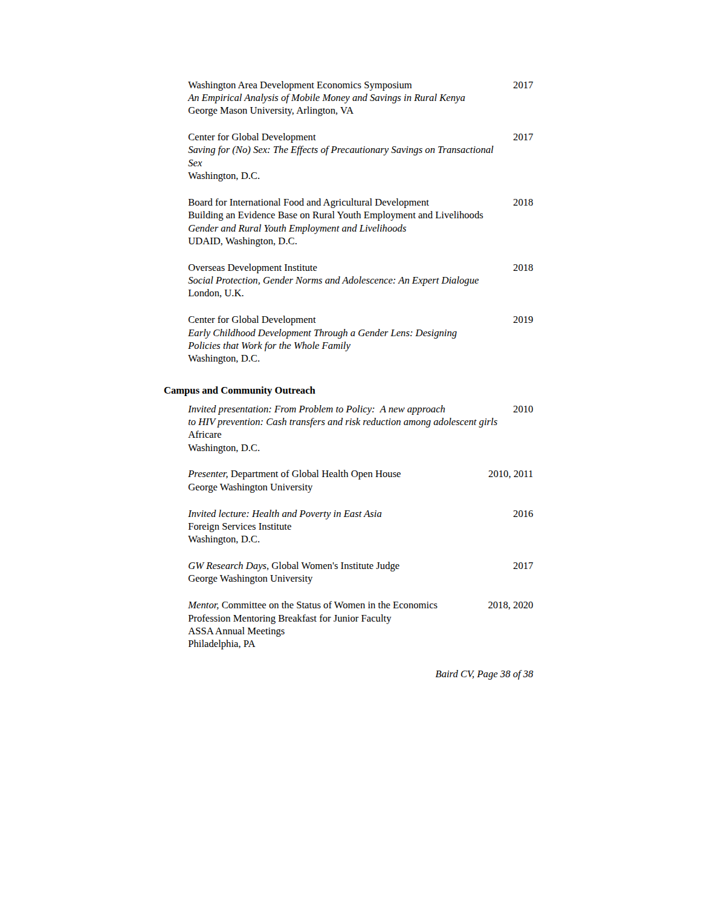Washington Area Development Economics Symposium An Empirical Analysis of Mobile Money and Savings in Rural Kenya George Mason University, Arlington, VA
2017
Center for Global Development Saving for (No) Sex: The Effects of Precautionary Savings on Transactional Sex Washington, D.C.
2017
Board for International Food and Agricultural Development Building an Evidence Base on Rural Youth Employment and Livelihoods Gender and Rural Youth Employment and Livelihoods UDAID, Washington, D.C.
2018
Overseas Development Institute Social Protection, Gender Norms and Adolescence: An Expert Dialogue London, U.K.
2018
Center for Global Development Early Childhood Development Through a Gender Lens: Designing Policies that Work for the Whole Family Washington, D.C.
2019
Campus and Community Outreach
Invited presentation: From Problem to Policy: A new approach to HIV prevention: Cash transfers and risk reduction among adolescent girls Africare Washington, D.C.
2010
Presenter, Department of Global Health Open House George Washington University
2010, 2011
Invited lecture: Health and Poverty in East Asia Foreign Services Institute Washington, D.C.
2016
GW Research Days, Global Women's Institute Judge George Washington University
2017
Mentor, Committee on the Status of Women in the Economics Profession Mentoring Breakfast for Junior Faculty ASSA Annual Meetings Philadelphia, PA
2018, 2020
Baird CV, Page 38 of 38